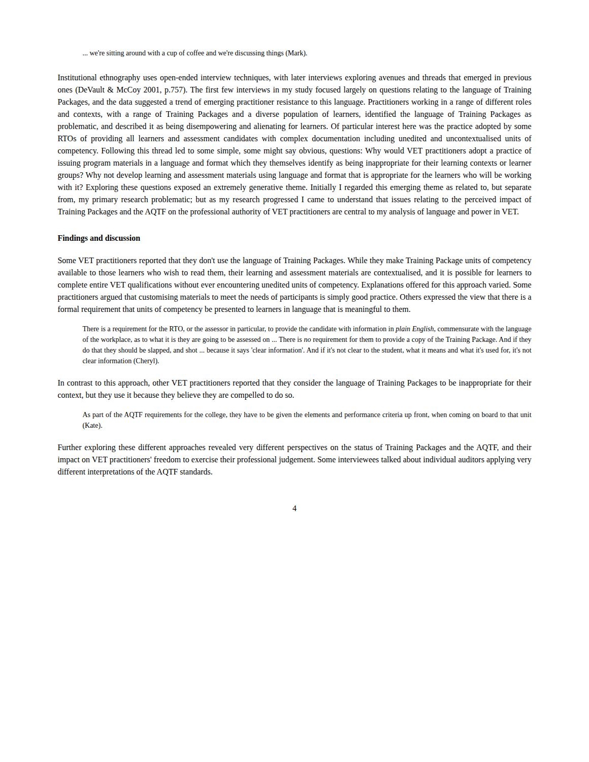... we're sitting around with a cup of coffee and we're discussing things (Mark).
Institutional ethnography uses open-ended interview techniques, with later interviews exploring avenues and threads that emerged in previous ones (DeVault & McCoy 2001, p.757). The first few interviews in my study focused largely on questions relating to the language of Training Packages, and the data suggested a trend of emerging practitioner resistance to this language. Practitioners working in a range of different roles and contexts, with a range of Training Packages and a diverse population of learners, identified the language of Training Packages as problematic, and described it as being disempowering and alienating for learners. Of particular interest here was the practice adopted by some RTOs of providing all learners and assessment candidates with complex documentation including unedited and uncontextualised units of competency. Following this thread led to some simple, some might say obvious, questions: Why would VET practitioners adopt a practice of issuing program materials in a language and format which they themselves identify as being inappropriate for their learning contexts or learner groups? Why not develop learning and assessment materials using language and format that is appropriate for the learners who will be working with it? Exploring these questions exposed an extremely generative theme. Initially I regarded this emerging theme as related to, but separate from, my primary research problematic; but as my research progressed I came to understand that issues relating to the perceived impact of Training Packages and the AQTF on the professional authority of VET practitioners are central to my analysis of language and power in VET.
Findings and discussion
Some VET practitioners reported that they don't use the language of Training Packages. While they make Training Package units of competency available to those learners who wish to read them, their learning and assessment materials are contextualised, and it is possible for learners to complete entire VET qualifications without ever encountering unedited units of competency. Explanations offered for this approach varied. Some practitioners argued that customising materials to meet the needs of participants is simply good practice. Others expressed the view that there is a formal requirement that units of competency be presented to learners in language that is meaningful to them.
There is a requirement for the RTO, or the assessor in particular, to provide the candidate with information in plain English, commensurate with the language of the workplace, as to what it is they are going to be assessed on ... There is no requirement for them to provide a copy of the Training Package. And if they do that they should be slapped, and shot ... because it says 'clear information'. And if it's not clear to the student, what it means and what it's used for, it's not clear information (Cheryl).
In contrast to this approach, other VET practitioners reported that they consider the language of Training Packages to be inappropriate for their context, but they use it because they believe they are compelled to do so.
As part of the AQTF requirements for the college, they have to be given the elements and performance criteria up front, when coming on board to that unit (Kate).
Further exploring these different approaches revealed very different perspectives on the status of Training Packages and the AQTF, and their impact on VET practitioners' freedom to exercise their professional judgement. Some interviewees talked about individual auditors applying very different interpretations of the AQTF standards.
4